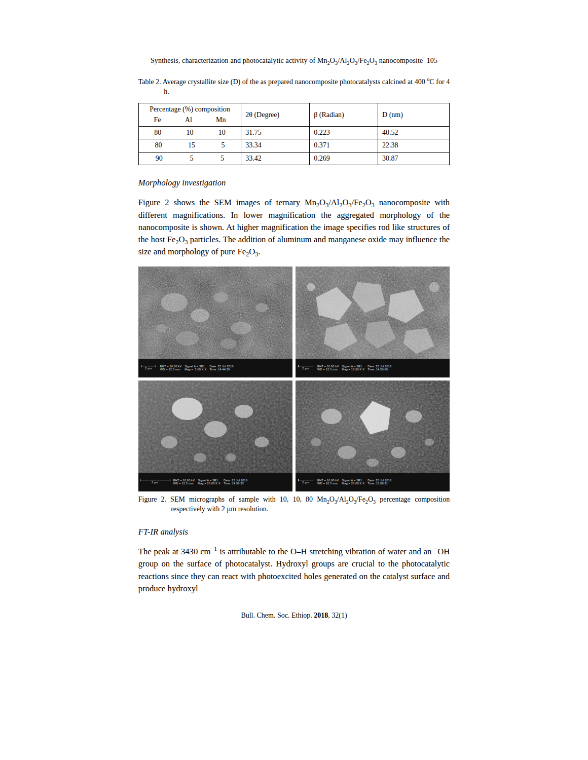Synthesis, characterization and photocatalytic activity of Mn2O3/Al2O3/Fe2O3 nanocomposite 105
Table 2. Average crystallite size (D) of the as prepared nanocomposite photocatalysts calcined at 400 oC for 4 h.
| Percentage (%) composition | 2θ (Degree) | β (Radian) | D (nm) |
| Fe Al Mn |
| 80 10 10 | 31.75 | 0.223 | 40.52 |
| 80 15 5 | 33.34 | 0.371 | 22.38 |
| 90 5 5 | 33.42 | 0.269 | 30.87 |
Morphology investigation
Figure 2 shows the SEM images of ternary Mn2O3/Al2O3/Fe2O3 nanocomposite with different magnifications. In lower magnification the aggregated morphology of the nanocomposite is shown. At higher magnification the image specifies rod like structures of the host Fe2O3 particles. The addition of aluminum and manganese oxide may influence the size and morphology of pure Fe2O3.
2 µm
EHT = 10.00 kV WD = 12.5 mm
Signal A = SE1 Mag = 5.00 K X
Date :25 Jul 2016 Time :14:44:29
2 µm
EHT = 10.00 kV WD = 12.5 mm
Signal A = SE1 Mag = 10.00 K X
Date :25 Jul 2016 Time :14:50:00
2 µm
EHT = 10.00 kV WD = 12.5 mm
Signal A = SE1 Mag = 20.00 K X
Date :25 Jul 2016 Time :14:56:33
2 µm
EHT = 10.00 kV WD = 10.5 mm
Signal A = SE1 Mag = 20.00 K X
Date :25 Jul 2016 Time :15:08:31
Figure 2. SEM micrographs of sample with 10, 10, 80 Mn2O3/Al2O3/Fe2O3 percentage composition respectively with 2 µm resolution.
FT-IR analysis
The peak at 3430 cm−1 is attributable to the O–H stretching vibration of water and an −OH group on the surface of photocatalyst. Hydroxyl groups are crucial to the photocatalytic reactions since they can react with photoexcited holes generated on the catalyst surface and produce hydroxyl
Bull. Chem. Soc. Ethiop. 2018, 32(1)